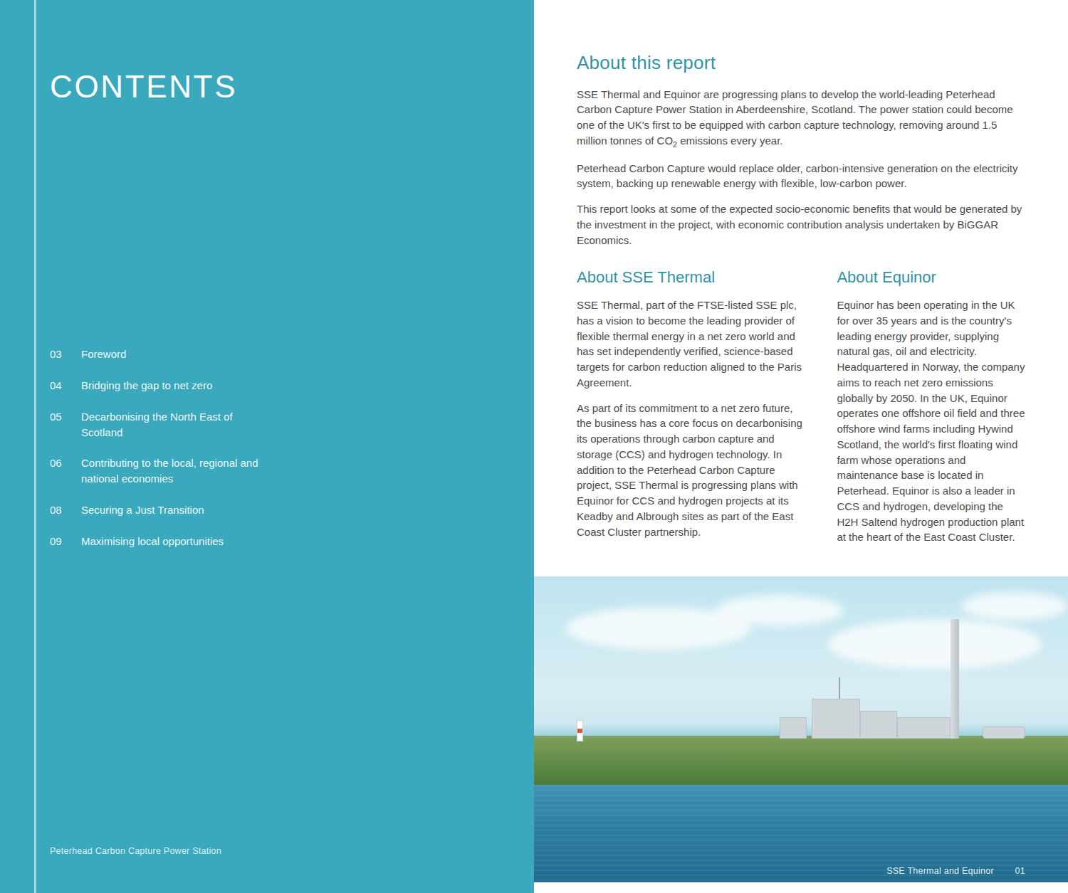CONTENTS
03 Foreword
04 Bridging the gap to net zero
05 Decarbonising the North East of Scotland
06 Contributing to the local, regional and national economies
08 Securing a Just Transition
09 Maximising local opportunities
Peterhead Carbon Capture Power Station
About this report
SSE Thermal and Equinor are progressing plans to develop the world-leading Peterhead Carbon Capture Power Station in Aberdeenshire, Scotland. The power station could become one of the UK's first to be equipped with carbon capture technology, removing around 1.5 million tonnes of CO2 emissions every year.
Peterhead Carbon Capture would replace older, carbon-intensive generation on the electricity system, backing up renewable energy with flexible, low-carbon power.
This report looks at some of the expected socio-economic benefits that would be generated by the investment in the project, with economic contribution analysis undertaken by BiGGAR Economics.
About SSE Thermal
SSE Thermal, part of the FTSE-listed SSE plc, has a vision to become the leading provider of flexible thermal energy in a net zero world and has set independently verified, science-based targets for carbon reduction aligned to the Paris Agreement.
As part of its commitment to a net zero future, the business has a core focus on decarbonising its operations through carbon capture and storage (CCS) and hydrogen technology. In addition to the Peterhead Carbon Capture project, SSE Thermal is progressing plans with Equinor for CCS and hydrogen projects at its Keadby and Albrough sites as part of the East Coast Cluster partnership.
About Equinor
Equinor has been operating in the UK for over 35 years and is the country's leading energy provider, supplying natural gas, oil and electricity. Headquartered in Norway, the company aims to reach net zero emissions globally by 2050. In the UK, Equinor operates one offshore oil field and three offshore wind farms including Hywind Scotland, the world's first floating wind farm whose operations and maintenance base is located in Peterhead. Equinor is also a leader in CCS and hydrogen, developing the H2H Saltend hydrogen production plant at the heart of the East Coast Cluster.
SSE Thermal and Equinor 01